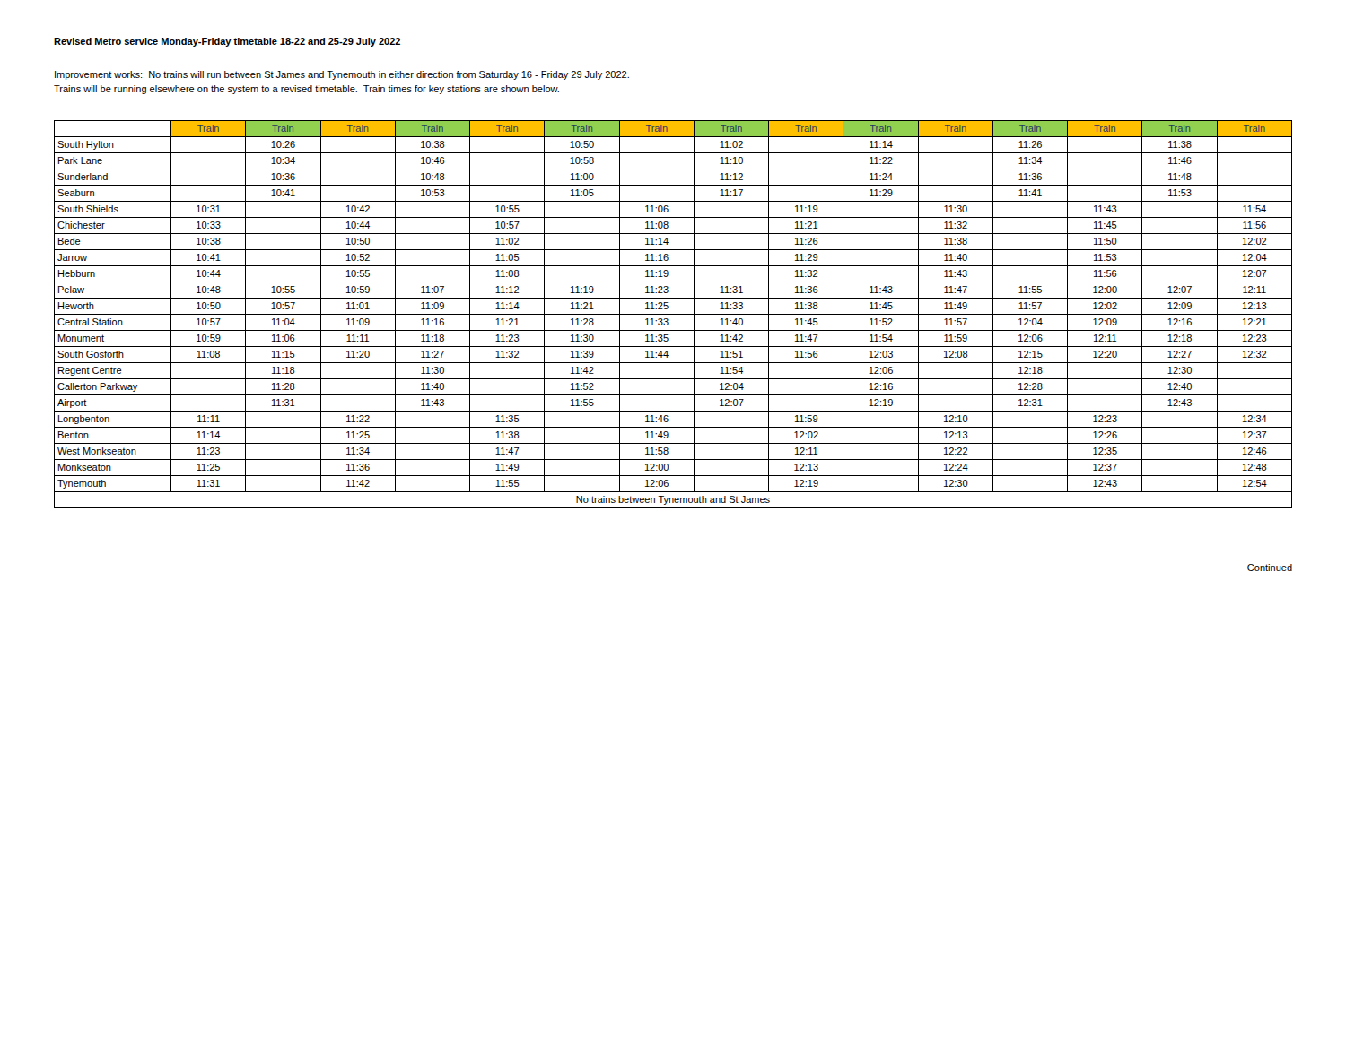Revised Metro service Monday-Friday timetable 18-22 and 25-29 July 2022
Improvement works: No trains will run between St James and Tynemouth in either direction from Saturday 16 - Friday 29 July 2022.
Trains will be running elsewhere on the system to a revised timetable. Train times for key stations are shown below.
| | Train | Train | Train | Train | Train | Train | Train | Train | Train | Train | Train | Train | Train | Train | Train |
| --- | --- | --- | --- | --- | --- | --- | --- | --- | --- | --- | --- | --- | --- | --- | --- |
| South Hylton | | 10:26 | | 10:38 | | 10:50 | | 11:02 | | 11:14 | | 11:26 | | 11:38 | |
| Park Lane | | 10:34 | | 10:46 | | 10:58 | | 11:10 | | 11:22 | | 11:34 | | 11:46 | |
| Sunderland | | 10:36 | | 10:48 | | 11:00 | | 11:12 | | 11:24 | | 11:36 | | 11:48 | |
| Seaburn | | 10:41 | | 10:53 | | 11:05 | | 11:17 | | 11:29 | | 11:41 | | 11:53 | |
| South Shields | 10:31 | | 10:42 | | 10:55 | | 11:06 | | 11:19 | | 11:30 | | 11:43 | | 11:54 |
| Chichester | 10:33 | | 10:44 | | 10:57 | | 11:08 | | 11:21 | | 11:32 | | 11:45 | | 11:56 |
| Bede | 10:38 | | 10:50 | | 11:02 | | 11:14 | | 11:26 | | 11:38 | | 11:50 | | 12:02 |
| Jarrow | 10:41 | | 10:52 | | 11:05 | | 11:16 | | 11:29 | | 11:40 | | 11:53 | | 12:04 |
| Hebburn | 10:44 | | 10:55 | | 11:08 | | 11:19 | | 11:32 | | 11:43 | | 11:56 | | 12:07 |
| Pelaw | 10:48 | 10:55 | 10:59 | 11:07 | 11:12 | 11:19 | 11:23 | 11:31 | 11:36 | 11:43 | 11:47 | 11:55 | 12:00 | 12:07 | 12:11 |
| Heworth | 10:50 | 10:57 | 11:01 | 11:09 | 11:14 | 11:21 | 11:25 | 11:33 | 11:38 | 11:45 | 11:49 | 11:57 | 12:02 | 12:09 | 12:13 |
| Central Station | 10:57 | 11:04 | 11:09 | 11:16 | 11:21 | 11:28 | 11:33 | 11:40 | 11:45 | 11:52 | 11:57 | 12:04 | 12:09 | 12:16 | 12:21 |
| Monument | 10:59 | 11:06 | 11:11 | 11:18 | 11:23 | 11:30 | 11:35 | 11:42 | 11:47 | 11:54 | 11:59 | 12:06 | 12:11 | 12:18 | 12:23 |
| South Gosforth | 11:08 | 11:15 | 11:20 | 11:27 | 11:32 | 11:39 | 11:44 | 11:51 | 11:56 | 12:03 | 12:08 | 12:15 | 12:20 | 12:27 | 12:32 |
| Regent Centre | | 11:18 | | 11:30 | | 11:42 | | 11:54 | | 12:06 | | 12:18 | | 12:30 | |
| Callerton Parkway | | 11:28 | | 11:40 | | 11:52 | | 12:04 | | 12:16 | | 12:28 | | 12:40 | |
| Airport | | 11:31 | | 11:43 | | 11:55 | | 12:07 | | 12:19 | | 12:31 | | 12:43 | |
| Longbenton | 11:11 | | 11:22 | | 11:35 | | 11:46 | | 11:59 | | 12:10 | | 12:23 | | 12:34 |
| Benton | 11:14 | | 11:25 | | 11:38 | | 11:49 | | 12:02 | | 12:13 | | 12:26 | | 12:37 |
| West Monkseaton | 11:23 | | 11:34 | | 11:47 | | 11:58 | | 12:11 | | 12:22 | | 12:35 | | 12:46 |
| Monkseaton | 11:25 | | 11:36 | | 11:49 | | 12:00 | | 12:13 | | 12:24 | | 12:37 | | 12:48 |
| Tynemouth | 11:31 | | 11:42 | | 11:55 | | 12:06 | | 12:19 | | 12:30 | | 12:43 | | 12:54 |
| No trains between Tynemouth and St James |
Continued